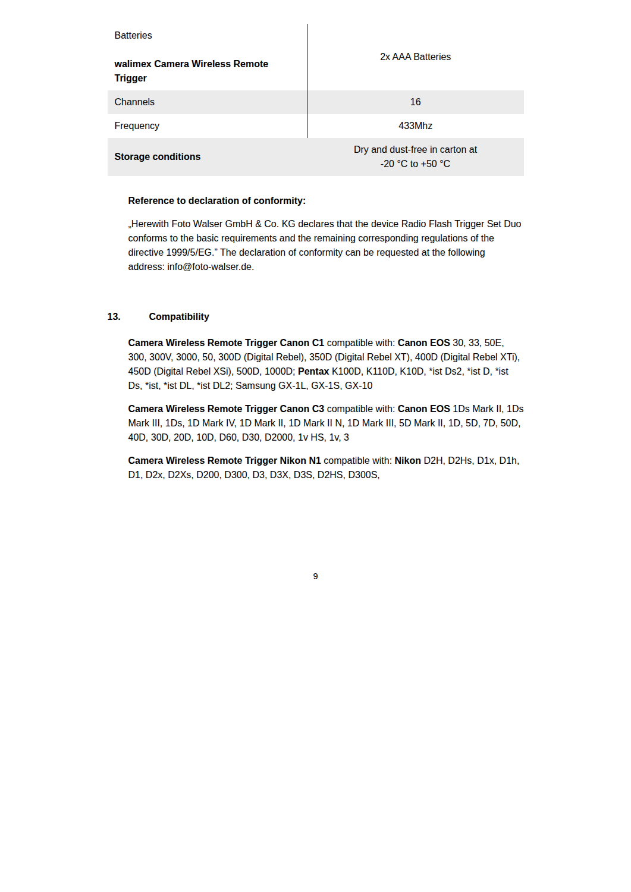| Batteries walimex Camera Wireless Remote Trigger | 2x AAA Batteries |
| Channels | 16 |
| Frequency | 433Mhz |
| Storage conditions | Dry and dust-free in carton at -20 °C to +50 °C |
Reference to declaration of conformity:
„Herewith Foto Walser GmbH & Co. KG declares that the device Radio Flash Trigger Set Duo conforms to the basic requirements and the remaining corresponding regulations of the directive 1999/5/EG.” The declaration of conformity can be requested at the following address: info@foto-walser.de.
13. Compatibility
Camera Wireless Remote Trigger Canon C1 compatible with: Canon EOS 30, 33, 50E, 300, 300V, 3000, 50, 300D (Digital Rebel), 350D (Digital Rebel XT), 400D (Digital Rebel XTi), 450D (Digital Rebel XSi), 500D, 1000D; Pentax K100D, K110D, K10D, *ist Ds2, *ist D, *ist Ds, *ist, *ist DL, *ist DL2; Samsung GX-1L, GX-1S, GX-10
Camera Wireless Remote Trigger Canon C3 compatible with: Canon EOS 1Ds Mark II, 1Ds Mark III, 1Ds, 1D Mark IV, 1D Mark II, 1D Mark II N, 1D Mark III, 5D Mark II, 1D, 5D, 7D, 50D, 40D, 30D, 20D, 10D, D60, D30, D2000, 1v HS, 1v, 3
Camera Wireless Remote Trigger Nikon N1 compatible with: Nikon D2H, D2Hs, D1x, D1h, D1, D2x, D2Xs, D200, D300, D3, D3X, D3S, D2HS, D300S,
9